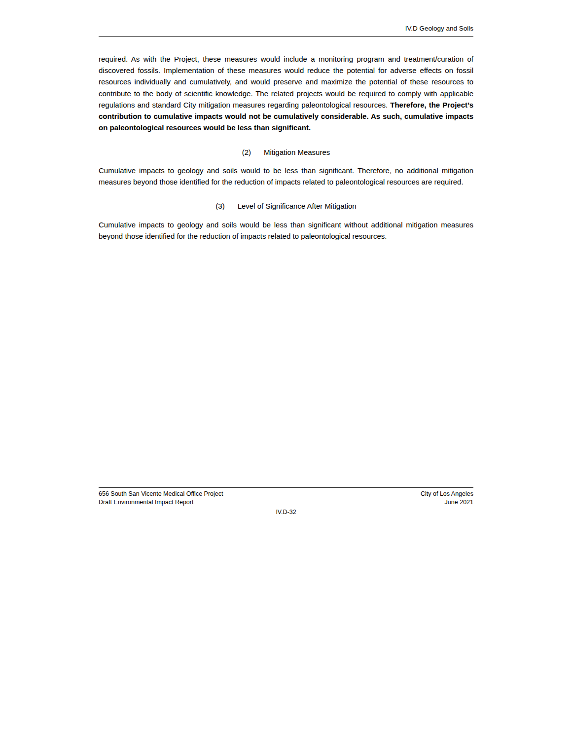IV.D Geology and Soils
required. As with the Project, these measures would include a monitoring program and treatment/curation of discovered fossils. Implementation of these measures would reduce the potential for adverse effects on fossil resources individually and cumulatively, and would preserve and maximize the potential of these resources to contribute to the body of scientific knowledge. The related projects would be required to comply with applicable regulations and standard City mitigation measures regarding paleontological resources. Therefore, the Project’s contribution to cumulative impacts would not be cumulatively considerable. As such, cumulative impacts on paleontological resources would be less than significant.
(2) Mitigation Measures
Cumulative impacts to geology and soils would to be less than significant. Therefore, no additional mitigation measures beyond those identified for the reduction of impacts related to paleontological resources are required.
(3) Level of Significance After Mitigation
Cumulative impacts to geology and soils would be less than significant without additional mitigation measures beyond those identified for the reduction of impacts related to paleontological resources.
656 South San Vicente Medical Office Project
Draft Environmental Impact Report
City of Los Angeles
June 2021
IV.D-32